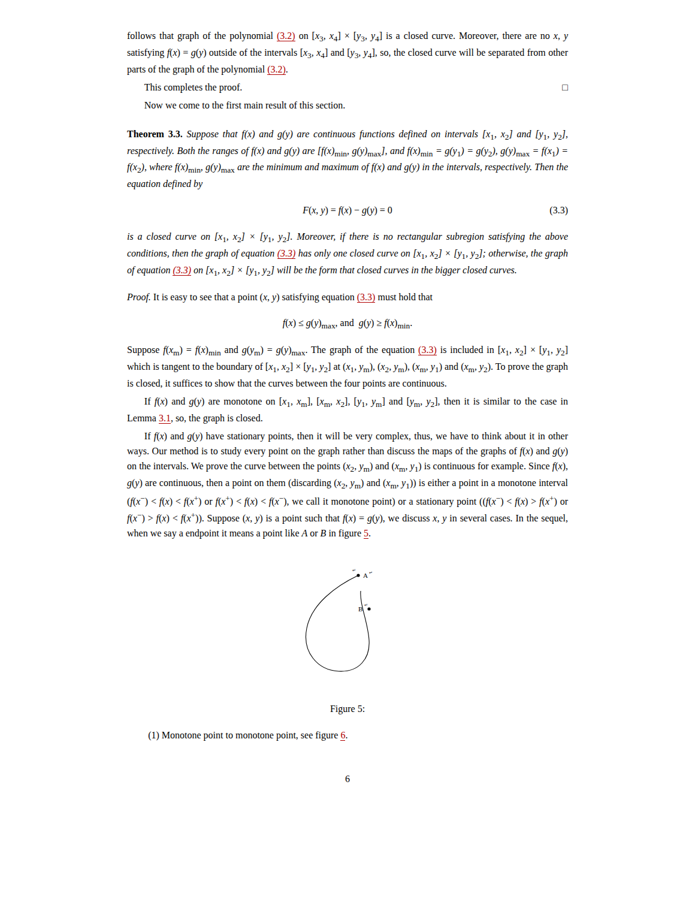follows that graph of the polynomial (3.2) on [x3, x4] × [y3, y4] is a closed curve. Moreover, there are no x, y satisfying f(x) = g(y) outside of the intervals [x3, x4] and [y3, y4], so, the closed curve will be separated from other parts of the graph of the polynomial (3.2).
This completes the proof. □
Now we come to the first main result of this section.
Theorem 3.3. Suppose that f(x) and g(y) are continuous functions defined on intervals [x1, x2] and [y1, y2], respectively. Both the ranges of f(x) and g(y) are [f(x)min, g(y)max], and f(x)min = g(y1) = g(y2), g(y)max = f(x1) = f(x2), where f(x)min, g(y)max are the minimum and maximum of f(x) and g(y) in the intervals, respectively. Then the equation defined by
F(x, y) = f(x) − g(y) = 0 (3.3)
is a closed curve on [x1, x2] × [y1, y2]. Moreover, if there is no rectangular subregion satisfying the above conditions, then the graph of equation (3.3) has only one closed curve on [x1, x2] × [y1, y2]; otherwise, the graph of equation (3.3) on [x1, x2] × [y1, y2] will be the form that closed curves in the bigger closed curves.
Proof. It is easy to see that a point (x, y) satisfying equation (3.3) must hold that
f(x) ≤ g(y)max, and g(y) ≥ f(x)min.
Suppose f(xm) = f(x)min and g(ym) = g(y)max. The graph of the equation (3.3) is included in [x1, x2] × [y1, y2] which is tangent to the boundary of [x1, x2] × [y1, y2] at (x1, ym), (x2, ym), (xm, y1) and (xm, y2). To prove the graph is closed, it suffices to show that the curves between the four points are continuous.
If f(x) and g(y) are monotone on [x1, xm], [xm, x2], [y1, ym] and [ym, y2], then it is similar to the case in Lemma 3.1, so, the graph is closed.
If f(x) and g(y) have stationary points, then it will be very complex, thus, we have to think about it in other ways. Our method is to study every point on the graph rather than discuss the maps of the graphs of f(x) and g(y) on the intervals. We prove the curve between the points (x2, ym) and (xm, y1) is continuous for example. Since f(x), g(y) are continuous, then a point on them (discarding (x2, ym) and (xm, y1)) is either a point in a monotone interval (f(x−) < f(x) < f(x+) or f(x+) < f(x) < f(x−), we call it monotone point) or a stationary point ((f(x−) < f(x) > f(x+) or f(x−) > f(x) < f(x+)). Suppose (x, y) is a point such that f(x) = g(y), we discuss x, y in several cases. In the sequel, when we say a endpoint it means a point like A or B in figure 5.
A ↵ ↵ B ↵
Figure 5:
(1) Monotone point to monotone point, see figure 6.
6